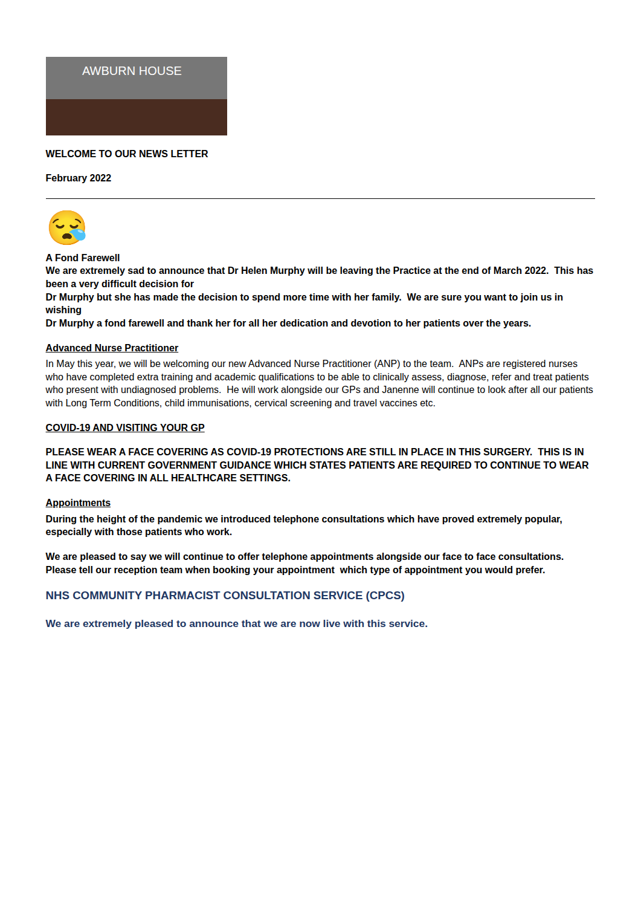WELCOME TO OUR NEWS LETTER
February 2022
😪
A Fond Farewell
We are extremely sad to announce that Dr Helen Murphy will be leaving the Practice at the end of March 2022. This has been a very difficult decision for
Dr Murphy but she has made the decision to spend more time with her family. We are sure you want to join us in wishing
Dr Murphy a fond farewell and thank her for all her dedication and devotion to her patients over the years.
Advanced Nurse Practitioner
In May this year, we will be welcoming our new Advanced Nurse Practitioner (ANP) to the team. ANPs are registered nurses who have completed extra training and academic qualifications to be able to clinically assess, diagnose, refer and treat patients who present with undiagnosed problems. He will work alongside our GPs and Janenne will continue to look after all our patients with Long Term Conditions, child immunisations, cervical screening and travel vaccines etc.
COVID-19 AND VISITING YOUR GP
PLEASE WEAR A FACE COVERING AS COVID-19 PROTECTIONS ARE STILL IN PLACE IN THIS SURGERY. THIS IS IN LINE WITH CURRENT GOVERNMENT GUIDANCE WHICH STATES PATIENTS ARE REQUIRED TO CONTINUE TO WEAR A FACE COVERING IN ALL HEALTHCARE SETTINGS.
Appointments
During the height of the pandemic we introduced telephone consultations which have proved extremely popular, especially with those patients who work.
We are pleased to say we will continue to offer telephone appointments alongside our face to face consultations. Please tell our reception team when booking your appointment which type of appointment you would prefer.
NHS COMMUNITY PHARMACIST CONSULTATION SERVICE (CPCS)
We are extremely pleased to announce that we are now live with this service.